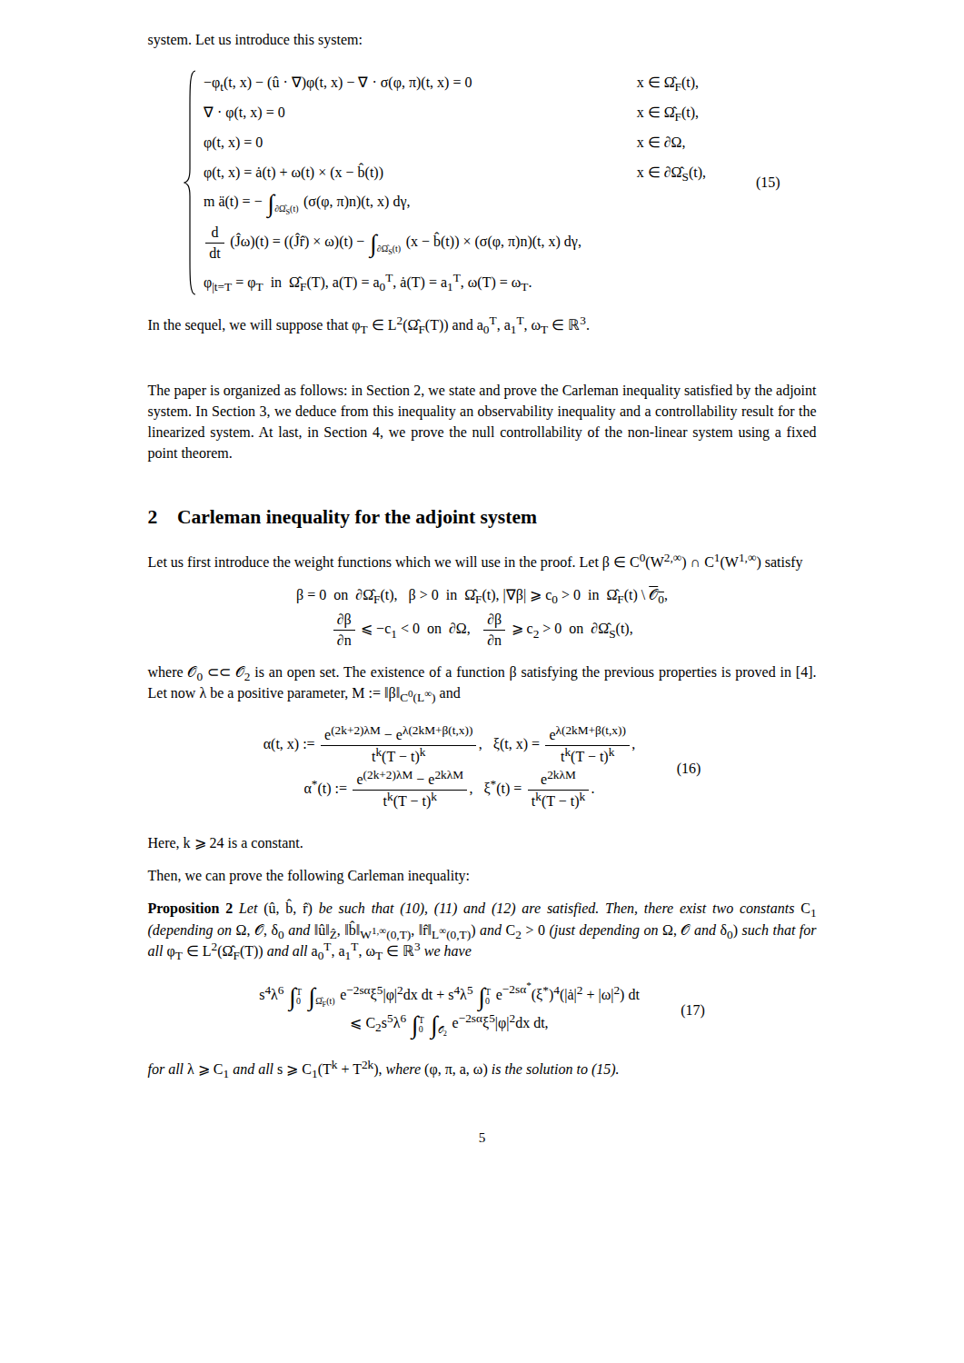system. Let us introduce this system:
| −φ t (t, x) − ( û · ∇)φ(t, x) − ∇ · σ(φ, π)(t, x) = 0 | x ∈ Ω̂ F (t), |
| ∇ · φ(t, x) = 0 | x ∈ Ω̂ F (t), |
| φ(t, x) = 0 | x ∈ ∂Ω, |
| φ(t, x) = ȧ (t) + ω(t) × (x − b̂ (t)) | x ∈ ∂ Ω̂ S (t), |
| m ä(t) = − ∫ ∂ Ω̂ S (t) (σ(φ, π)n)(t, x) dγ, | |
| d dt ( Ĵ ω)(t) = (( Ĵ r̂ ) × ω)(t) − ∫ ∂ Ω̂ S (t) (x − b̂ (t)) × (σ(φ, π)n)(t, x) dγ, | |
| φ /t=T = φ T in Ω̂ F (T), a(T) = a 0 T , ȧ(T) = a 1 T , ω(T) = ω T . | |
(15)
In the sequel, we will suppose that φT ∈ L2(Ω̂F(T)) and a0T, a1T, ωT ∈ ℝ3.
The paper is organized as follows: in Section 2, we state and prove the Carleman inequality satisfied by the adjoint system. In Section 3, we deduce from this inequality an observability inequality and a controllability result for the linearized system. At last, in Section 4, we prove the null controllability of the non-linear system using a fixed point theorem.
2 Carleman inequality for the adjoint system
Let us first introduce the weight functions which we will use in the proof. Let β ∈ C0(W2,∞) ∩ C1(W1,∞) satisfy
β = 0 on ∂Ω̂F(t), β > 0 in Ω̂F(t), |∇β| ⩾ c0 > 0 in Ω̂F(t) \ 𝒪0,
∂β∂n ⩽ −c1 < 0 on ∂Ω, ∂β∂n ⩾ c2 > 0 on ∂Ω̂S(t),
where 𝒪0 ⊂⊂ 𝒪2 is an open set. The existence of a function β satisfying the previous properties is proved in [4]. Let now λ be a positive parameter, M := ‖β‖C0(L∞) and
α(t, x) := e(2k+2)λM − eλ(2kM+β(t,x)) tk(T − t)k , ξ(t, x) = eλ(2kM+β(t,x)) tk(T − t)k ,
α*(t) := e(2k+2)λM − e2kλM tk(T − t)k , ξ*(t) = e2kλM tk(T − t)k .
(16)
Here, k ⩾ 24 is a constant.
Then, we can prove the following Carleman inequality:
Proposition 2 Let (û, b̂, r̂) be such that (10), (11) and (12) are satisfied. Then, there exist two constants C1 (depending on Ω, 𝒪, δ0 and ‖û‖Ẑ, ‖b̂‖W1,∞(0,T), ‖r̂‖L∞(0,T)) and C2 > 0 (just depending on Ω, 𝒪 and δ0) such that for all φT ∈ L2(Ω̂F(T)) and all a0T, a1T, ωT ∈ ℝ3 we have
s4λ6 ∫T 0 ∫Ω̂F(t) e−2sαξ5|φ|2dx dt + s4λ5 ∫T 0 e−2sα*(ξ*)4(|ȧ|2 + |ω|2) dt
⩽ C2s5λ6 ∫T 0 ∫𝒪2 e−2sαξ5|φ|2dx dt,
(17)
for all λ ⩾ C1 and all s ⩾ C1(Tk + T2k), where (φ, π, a, ω) is the solution to (15).
5